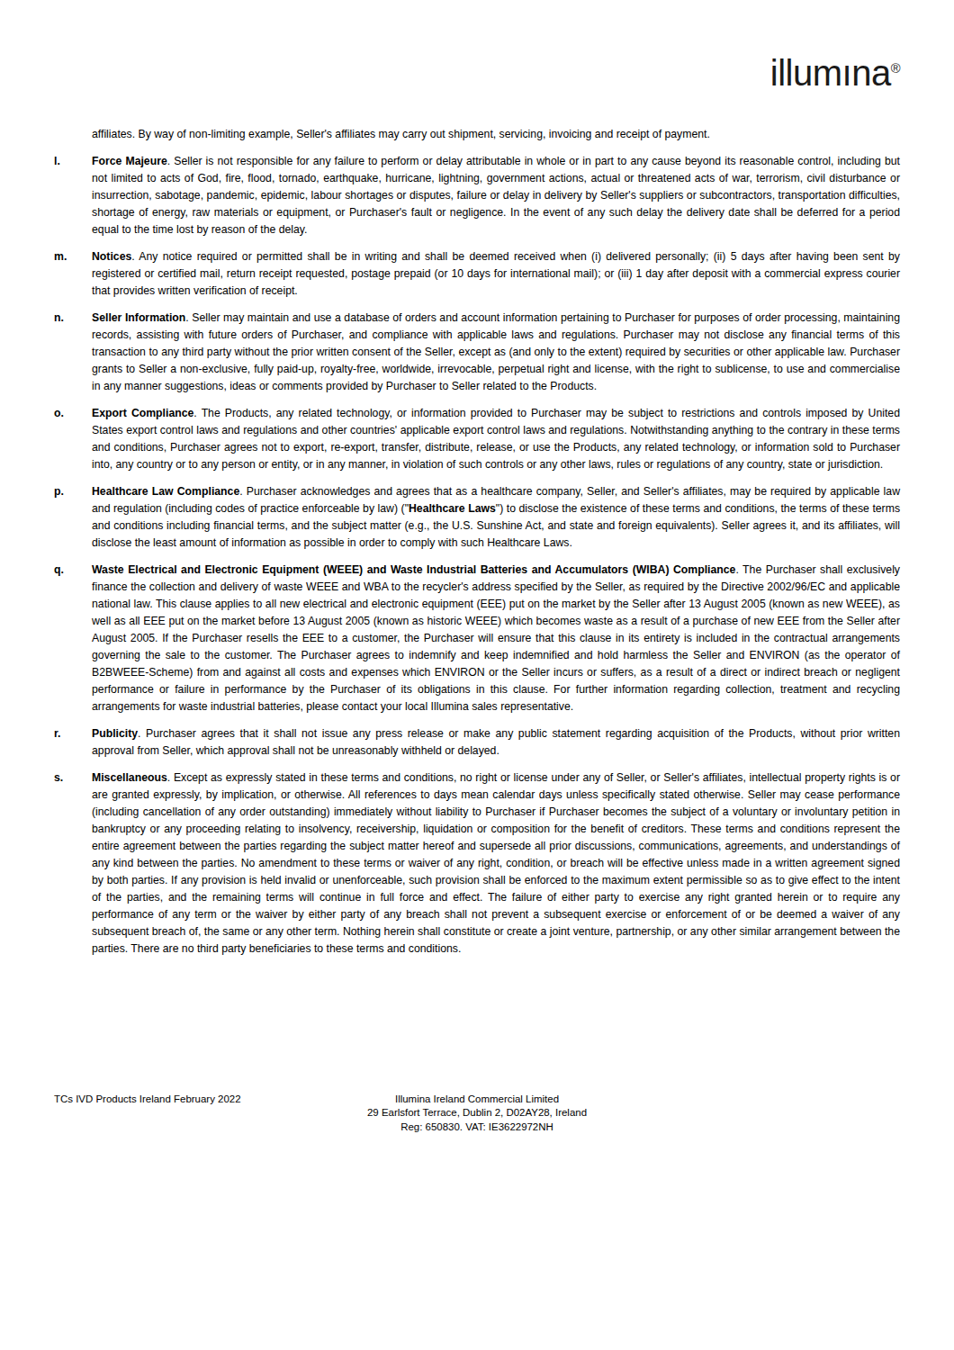illumına®
affiliates. By way of non-limiting example, Seller's affiliates may carry out shipment, servicing, invoicing and receipt of payment.
l. Force Majeure. Seller is not responsible for any failure to perform or delay attributable in whole or in part to any cause beyond its reasonable control, including but not limited to acts of God, fire, flood, tornado, earthquake, hurricane, lightning, government actions, actual or threatened acts of war, terrorism, civil disturbance or insurrection, sabotage, pandemic, epidemic, labour shortages or disputes, failure or delay in delivery by Seller's suppliers or subcontractors, transportation difficulties, shortage of energy, raw materials or equipment, or Purchaser's fault or negligence. In the event of any such delay the delivery date shall be deferred for a period equal to the time lost by reason of the delay.
m. Notices. Any notice required or permitted shall be in writing and shall be deemed received when (i) delivered personally; (ii) 5 days after having been sent by registered or certified mail, return receipt requested, postage prepaid (or 10 days for international mail); or (iii) 1 day after deposit with a commercial express courier that provides written verification of receipt.
n. Seller Information. Seller may maintain and use a database of orders and account information pertaining to Purchaser for purposes of order processing, maintaining records, assisting with future orders of Purchaser, and compliance with applicable laws and regulations. Purchaser may not disclose any financial terms of this transaction to any third party without the prior written consent of the Seller, except as (and only to the extent) required by securities or other applicable law. Purchaser grants to Seller a non-exclusive, fully paid-up, royalty-free, worldwide, irrevocable, perpetual right and license, with the right to sublicense, to use and commercialise in any manner suggestions, ideas or comments provided by Purchaser to Seller related to the Products.
o. Export Compliance. The Products, any related technology, or information provided to Purchaser may be subject to restrictions and controls imposed by United States export control laws and regulations and other countries' applicable export control laws and regulations. Notwithstanding anything to the contrary in these terms and conditions, Purchaser agrees not to export, re-export, transfer, distribute, release, or use the Products, any related technology, or information sold to Purchaser into, any country or to any person or entity, or in any manner, in violation of such controls or any other laws, rules or regulations of any country, state or jurisdiction.
p. Healthcare Law Compliance. Purchaser acknowledges and agrees that as a healthcare company, Seller, and Seller's affiliates, may be required by applicable law and regulation (including codes of practice enforceable by law) ("Healthcare Laws") to disclose the existence of these terms and conditions, the terms of these terms and conditions including financial terms, and the subject matter (e.g., the U.S. Sunshine Act, and state and foreign equivalents). Seller agrees it, and its affiliates, will disclose the least amount of information as possible in order to comply with such Healthcare Laws.
q. Waste Electrical and Electronic Equipment (WEEE) and Waste Industrial Batteries and Accumulators (WIBA) Compliance. The Purchaser shall exclusively finance the collection and delivery of waste WEEE and WBA to the recycler's address specified by the Seller, as required by the Directive 2002/96/EC and applicable national law. This clause applies to all new electrical and electronic equipment (EEE) put on the market by the Seller after 13 August 2005 (known as new WEEE), as well as all EEE put on the market before 13 August 2005 (known as historic WEEE) which becomes waste as a result of a purchase of new EEE from the Seller after August 2005. If the Purchaser resells the EEE to a customer, the Purchaser will ensure that this clause in its entirety is included in the contractual arrangements governing the sale to the customer. The Purchaser agrees to indemnify and keep indemnified and hold harmless the Seller and ENVIRON (as the operator of B2BWEEE-Scheme) from and against all costs and expenses which ENVIRON or the Seller incurs or suffers, as a result of a direct or indirect breach or negligent performance or failure in performance by the Purchaser of its obligations in this clause. For further information regarding collection, treatment and recycling arrangements for waste industrial batteries, please contact your local Illumina sales representative.
r. Publicity. Purchaser agrees that it shall not issue any press release or make any public statement regarding acquisition of the Products, without prior written approval from Seller, which approval shall not be unreasonably withheld or delayed.
s. Miscellaneous. Except as expressly stated in these terms and conditions, no right or license under any of Seller, or Seller's affiliates, intellectual property rights is or are granted expressly, by implication, or otherwise. All references to days mean calendar days unless specifically stated otherwise. Seller may cease performance (including cancellation of any order outstanding) immediately without liability to Purchaser if Purchaser becomes the subject of a voluntary or involuntary petition in bankruptcy or any proceeding relating to insolvency, receivership, liquidation or composition for the benefit of creditors. These terms and conditions represent the entire agreement between the parties regarding the subject matter hereof and supersede all prior discussions, communications, agreements, and understandings of any kind between the parties. No amendment to these terms or waiver of any right, condition, or breach will be effective unless made in a written agreement signed by both parties. If any provision is held invalid or unenforceable, such provision shall be enforced to the maximum extent permissible so as to give effect to the intent of the parties, and the remaining terms will continue in full force and effect. The failure of either party to exercise any right granted herein or to require any performance of any term or the waiver by either party of any breach shall not prevent a subsequent exercise or enforcement of or be deemed a waiver of any subsequent breach of, the same or any other term. Nothing herein shall constitute or create a joint venture, partnership, or any other similar arrangement between the parties. There are no third party beneficiaries to these terms and conditions.
TCs IVD Products Ireland February 2022
Illumina Ireland Commercial Limited
29 Earlsfort Terrace, Dublin 2, D02AY28, Ireland
Reg: 650830. VAT: IE3622972NH